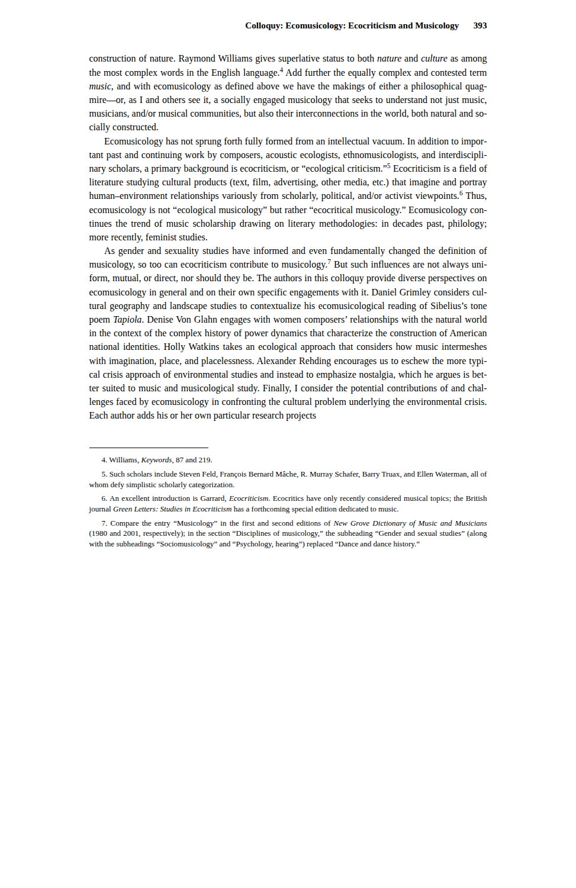Colloquy: Ecomusicology: Ecocriticism and Musicology393
construction of nature. Raymond Williams gives superlative status to both nature and culture as among the most complex words in the English language.4 Add further the equally complex and contested term music, and with ecomusicology as defined above we have the makings of either a philosophical quagmire—or, as I and others see it, a socially engaged musicology that seeks to understand not just music, musicians, and/or musical communities, but also their interconnections in the world, both natural and socially constructed.
Ecomusicology has not sprung forth fully formed from an intellectual vacuum. In addition to important past and continuing work by composers, acoustic ecologists, ethnomusicologists, and interdisciplinary scholars, a primary background is ecocriticism, or “ecological criticism.”5 Ecocriticism is a field of literature studying cultural products (text, film, advertising, other media, etc.) that imagine and portray human–environment relationships variously from scholarly, political, and/or activist viewpoints.6 Thus, ecomusicology is not “ecological musicology” but rather “ecocritical musicology.” Ecomusicology continues the trend of music scholarship drawing on literary methodologies: in decades past, philology; more recently, feminist studies.
As gender and sexuality studies have informed and even fundamentally changed the definition of musicology, so too can ecocriticism contribute to musicology.7 But such influences are not always uniform, mutual, or direct, nor should they be. The authors in this colloquy provide diverse perspectives on ecomusicology in general and on their own specific engagements with it. Daniel Grimley considers cultural geography and landscape studies to contextualize his ecomusicological reading of Sibelius’s tone poem Tapiola. Denise Von Glahn engages with women composers’ relationships with the natural world in the context of the complex history of power dynamics that characterize the construction of American national identities. Holly Watkins takes an ecological approach that considers how music intermeshes with imagination, place, and placelessness. Alexander Rehding encourages us to eschew the more typical crisis approach of environmental studies and instead to emphasize nostalgia, which he argues is better suited to music and musicological study. Finally, I consider the potential contributions of and challenges faced by ecomusicology in confronting the cultural problem underlying the environmental crisis. Each author adds his or her own particular research projects
4. Williams, Keywords, 87 and 219.
5. Such scholars include Steven Feld, François Bernard Mâche, R. Murray Schafer, Barry Truax, and Ellen Waterman, all of whom defy simplistic scholarly categorization.
6. An excellent introduction is Garrard, Ecocriticism. Ecocritics have only recently considered musical topics; the British journal Green Letters: Studies in Ecocriticism has a forthcoming special edition dedicated to music.
7. Compare the entry “Musicology” in the first and second editions of New Grove Dictionary of Music and Musicians (1980 and 2001, respectively); in the section “Disciplines of musicology,” the subheading “Gender and sexual studies” (along with the subheadings “Sociomusicology” and “Psychology, hearing”) replaced “Dance and dance history.”